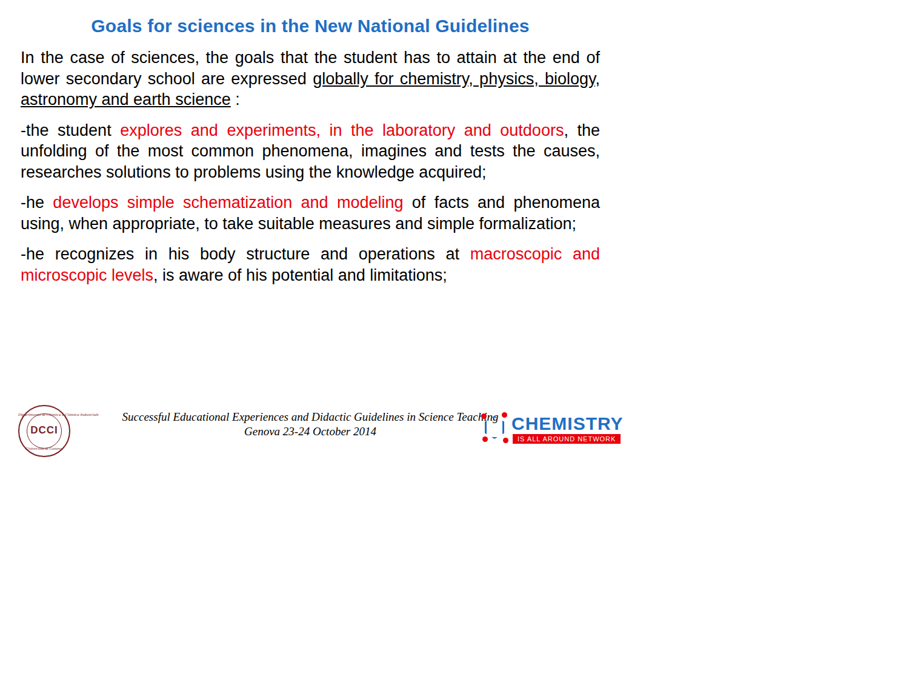Goals for sciences in the New National Guidelines
In the case of sciences, the goals that the student has to attain at the end of lower secondary school are expressed globally for chemistry, physics, biology, astronomy and earth science :
-the student explores and experiments, in the laboratory and outdoors, the unfolding of the most common phenomena, imagines and tests the causes, researches solutions to problems using the knowledge acquired;
-he develops simple schematization and modeling of facts and phenomena using, when appropriate, to take suitable measures and simple formalization;
-he recognizes in his body structure and operations at macroscopic and microscopic levels, is aware of his potential and limitations;
Successful Educational Experiences and Didactic Guidelines in Science Teaching
Genova 23-24 October 2014
Dipartimento di Chimica e Chimica Industriale
DCCI
Università di Genova
CHEMISTRY
IS ALL AROUND NETWORK